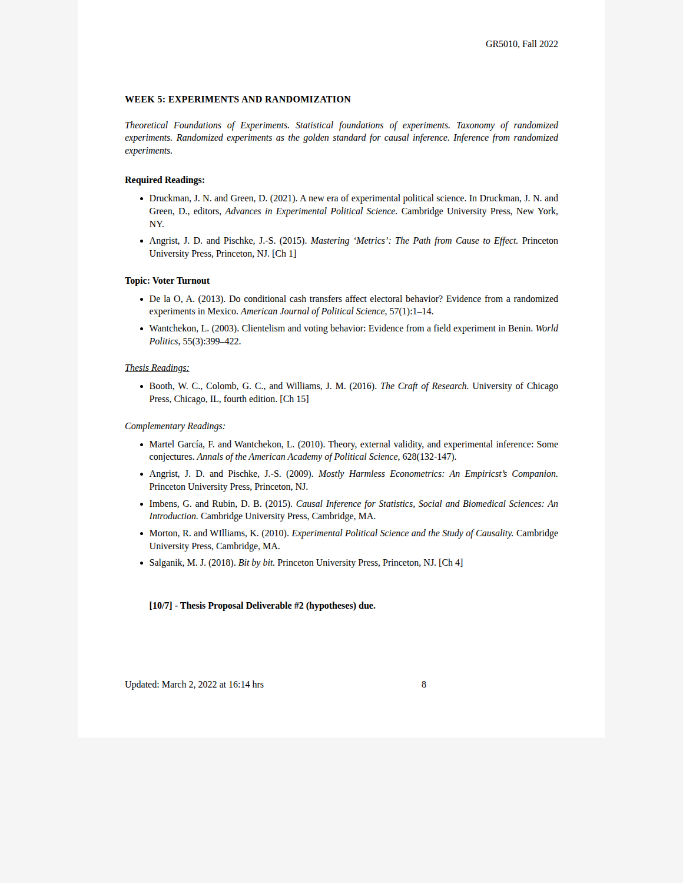GR5010, Fall 2022
WEEK 5: EXPERIMENTS AND RANDOMIZATION
Theoretical Foundations of Experiments. Statistical foundations of experiments. Taxonomy of randomized experiments. Randomized experiments as the golden standard for causal inference. Inference from randomized experiments.
Required Readings:
Druckman, J. N. and Green, D. (2021). A new era of experimental political science. In Druckman, J. N. and Green, D., editors, Advances in Experimental Political Science. Cambridge University Press, New York, NY.
Angrist, J. D. and Pischke, J.-S. (2015). Mastering ‘Metrics’: The Path from Cause to Effect. Princeton University Press, Princeton, NJ. [Ch 1]
Topic: Voter Turnout
De la O, A. (2013). Do conditional cash transfers affect electoral behavior? Evidence from a randomized experiments in Mexico. American Journal of Political Science, 57(1):1–14.
Wantchekon, L. (2003). Clientelism and voting behavior: Evidence from a field experiment in Benin. World Politics, 55(3):399–422.
Thesis Readings:
Booth, W. C., Colomb, G. C., and Williams, J. M. (2016). The Craft of Research. University of Chicago Press, Chicago, IL, fourth edition. [Ch 15]
Complementary Readings:
Martel García, F. and Wantchekon, L. (2010). Theory, external validity, and experimental inference: Some conjectures. Annals of the American Academy of Political Science, 628(132-147).
Angrist, J. D. and Pischke, J.-S. (2009). Mostly Harmless Econometrics: An Empiricst’s Companion. Princeton University Press, Princeton, NJ.
Imbens, G. and Rubin, D. B. (2015). Causal Inference for Statistics, Social and Biomedical Sciences: An Introduction. Cambridge University Press, Cambridge, MA.
Morton, R. and WIlliams, K. (2010). Experimental Political Science and the Study of Causality. Cambridge University Press, Cambridge, MA.
Salganik, M. J. (2018). Bit by bit. Princeton University Press, Princeton, NJ. [Ch 4]
[10/7] - Thesis Proposal Deliverable #2 (hypotheses) due.
Updated: March 2, 2022 at 16:14 hrs 8